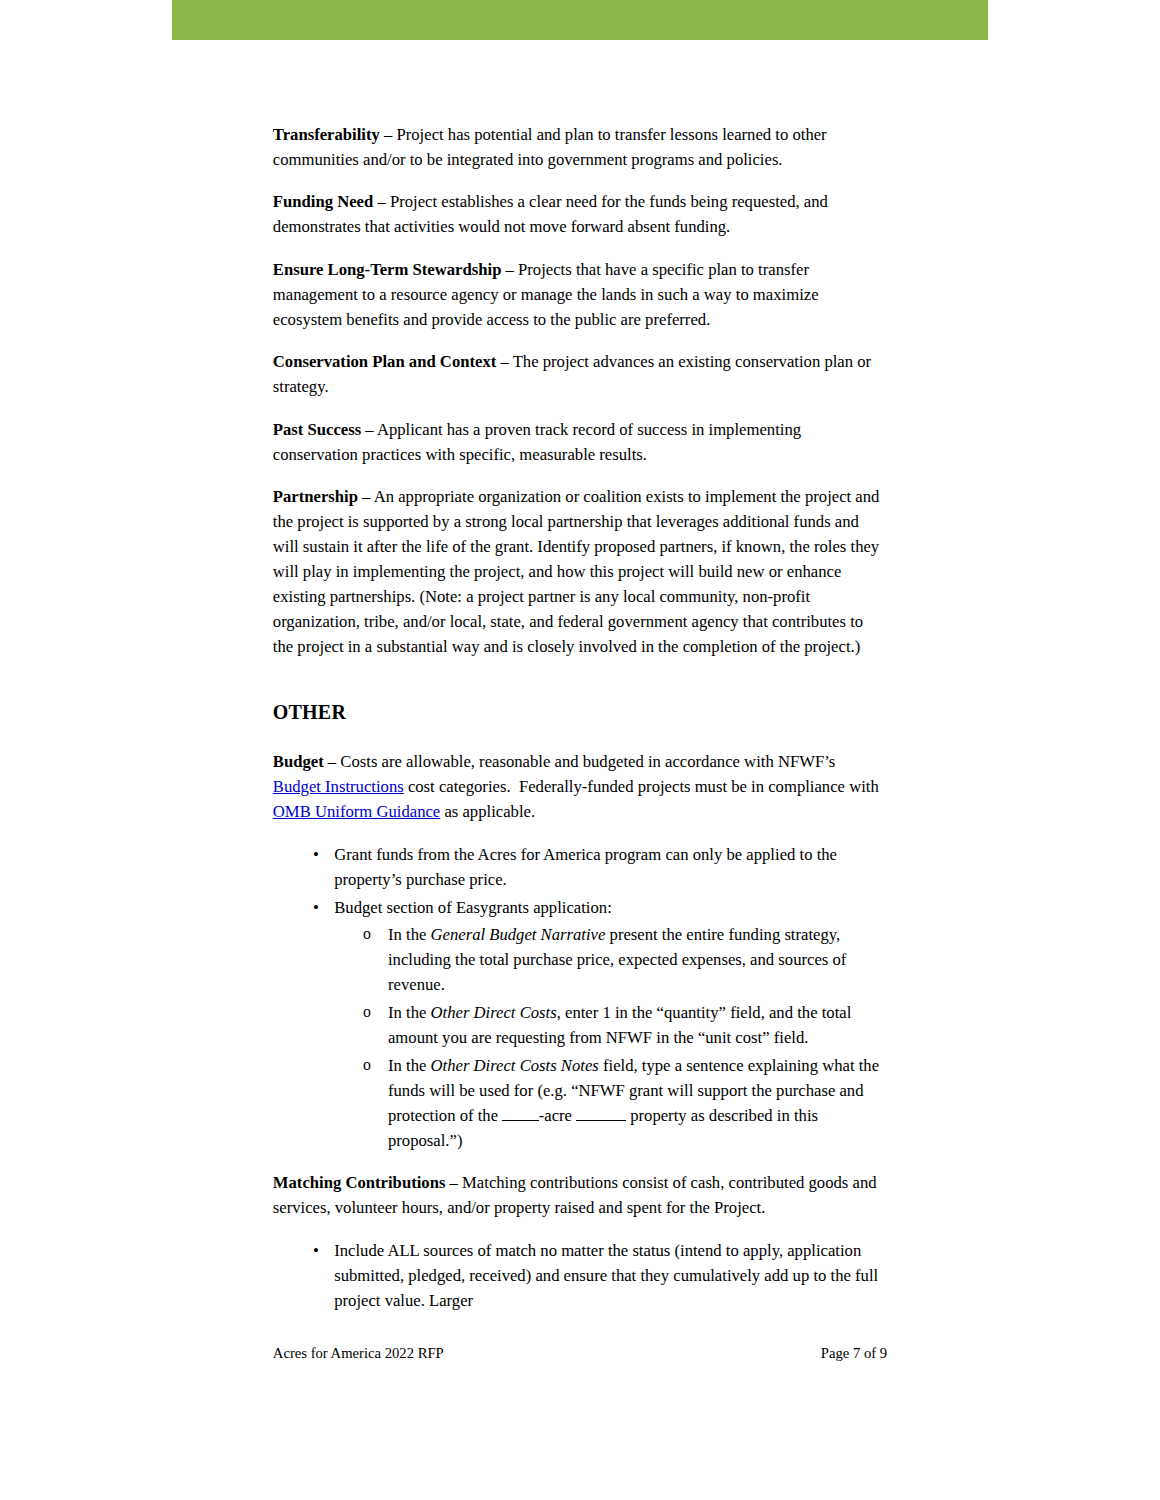Transferability – Project has potential and plan to transfer lessons learned to other communities and/or to be integrated into government programs and policies.
Funding Need – Project establishes a clear need for the funds being requested, and demonstrates that activities would not move forward absent funding.
Ensure Long-Term Stewardship – Projects that have a specific plan to transfer management to a resource agency or manage the lands in such a way to maximize ecosystem benefits and provide access to the public are preferred.
Conservation Plan and Context – The project advances an existing conservation plan or strategy.
Past Success – Applicant has a proven track record of success in implementing conservation practices with specific, measurable results.
Partnership – An appropriate organization or coalition exists to implement the project and the project is supported by a strong local partnership that leverages additional funds and will sustain it after the life of the grant. Identify proposed partners, if known, the roles they will play in implementing the project, and how this project will build new or enhance existing partnerships. (Note: a project partner is any local community, non-profit organization, tribe, and/or local, state, and federal government agency that contributes to the project in a substantial way and is closely involved in the completion of the project.)
OTHER
Budget – Costs are allowable, reasonable and budgeted in accordance with NFWF’s Budget Instructions cost categories. Federally-funded projects must be in compliance with OMB Uniform Guidance as applicable.
Grant funds from the Acres for America program can only be applied to the property’s purchase price.
Budget section of Easygrants application:
In the General Budget Narrative present the entire funding strategy, including the total purchase price, expected expenses, and sources of revenue.
In the Other Direct Costs, enter 1 in the “quantity” field, and the total amount you are requesting from NFWF in the “unit cost” field.
In the Other Direct Costs Notes field, type a sentence explaining what the funds will be used for (e.g. “NFWF grant will support the purchase and protection of the -acre property as described in this proposal.”)
Matching Contributions – Matching contributions consist of cash, contributed goods and services, volunteer hours, and/or property raised and spent for the Project.
Include ALL sources of match no matter the status (intend to apply, application submitted, pledged, received) and ensure that they cumulatively add up to the full project value. Larger
Acres for America 2022 RFP
Page 7 of 9